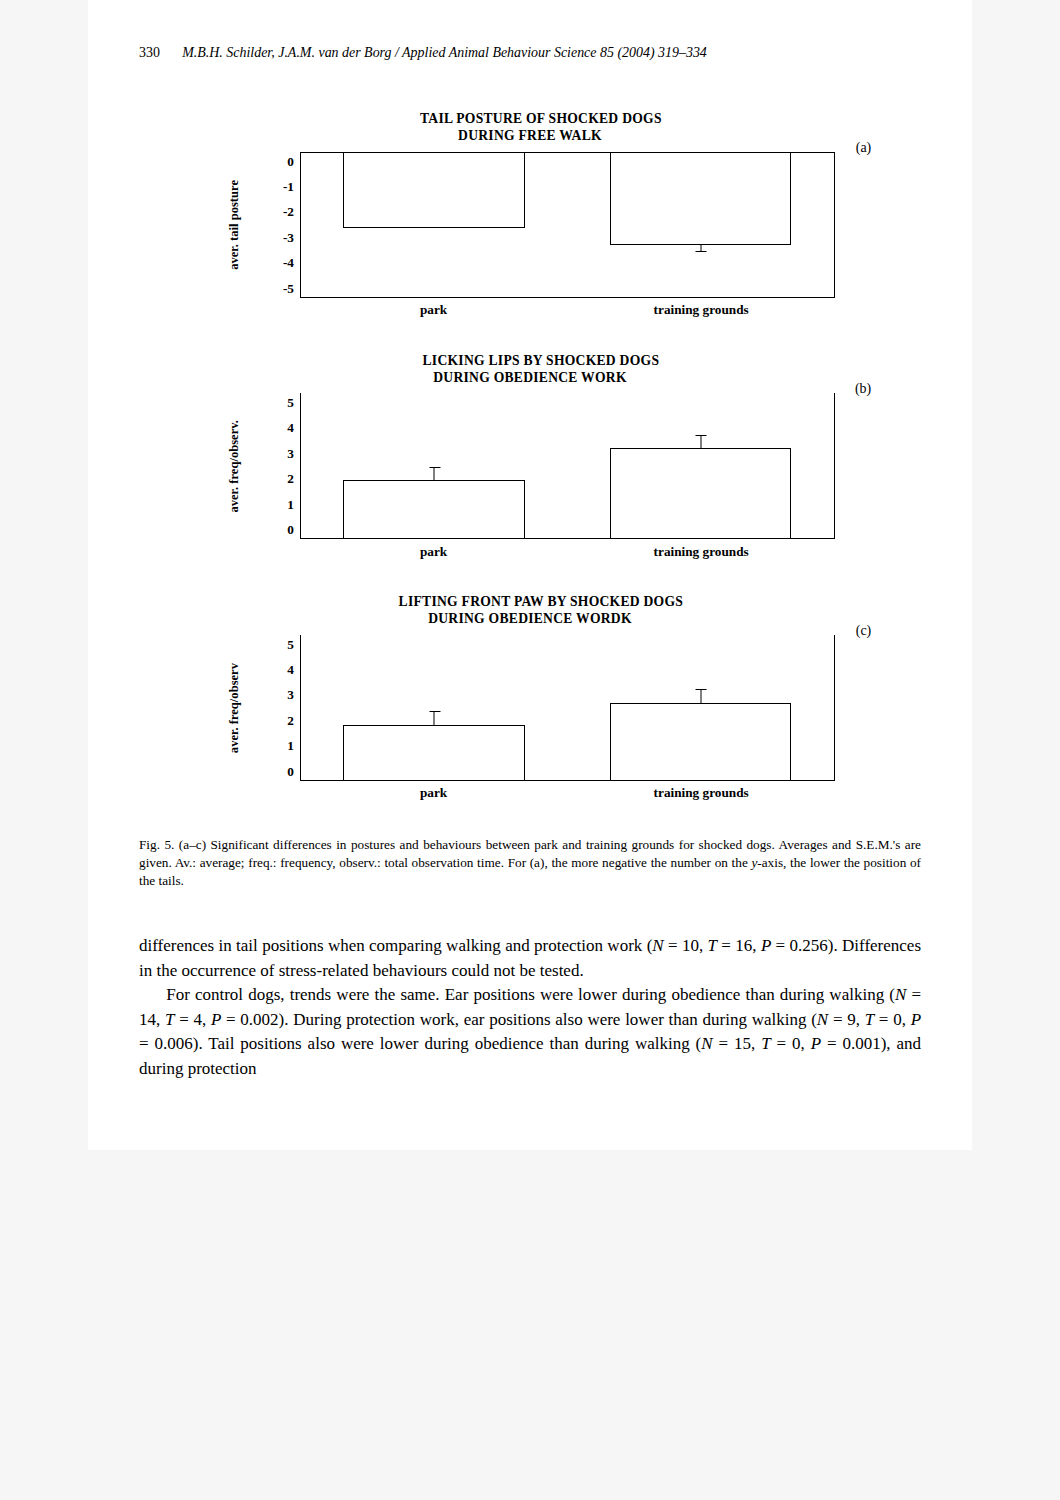330 M.B.H. Schilder, J.A.M. van der Borg / Applied Animal Behaviour Science 85 (2004) 319–334
TAIL POSTURE OF SHOCKED DOGS
DURING FREE WALK
(a)
aver. tail posture
0-1-2-3-4-5
park training grounds
LICKING LIPS BY SHOCKED DOGS
DURING OBEDIENCE WORK
(b)
aver. freq/observ.
543210
park training grounds
LIFTING FRONT PAW BY SHOCKED DOGS
DURING OBEDIENCE WORDK
(c)
aver. freq/observ
543210
park training grounds
Fig. 5. (a–c) Significant differences in postures and behaviours between park and training grounds for shocked dogs. Averages and S.E.M.'s are given. Av.: average; freq.: frequency, observ.: total observation time. For (a), the more negative the number on the y-axis, the lower the position of the tails.
differences in tail positions when comparing walking and protection work (N = 10, T = 16, P = 0.256). Differences in the occurrence of stress-related behaviours could not be tested.
For control dogs, trends were the same. Ear positions were lower during obedience than during walking (N = 14, T = 4, P = 0.002). During protection work, ear positions also were lower than during walking (N = 9, T = 0, P = 0.006). Tail positions also were lower during obedience than during walking (N = 15, T = 0, P = 0.001), and during protection